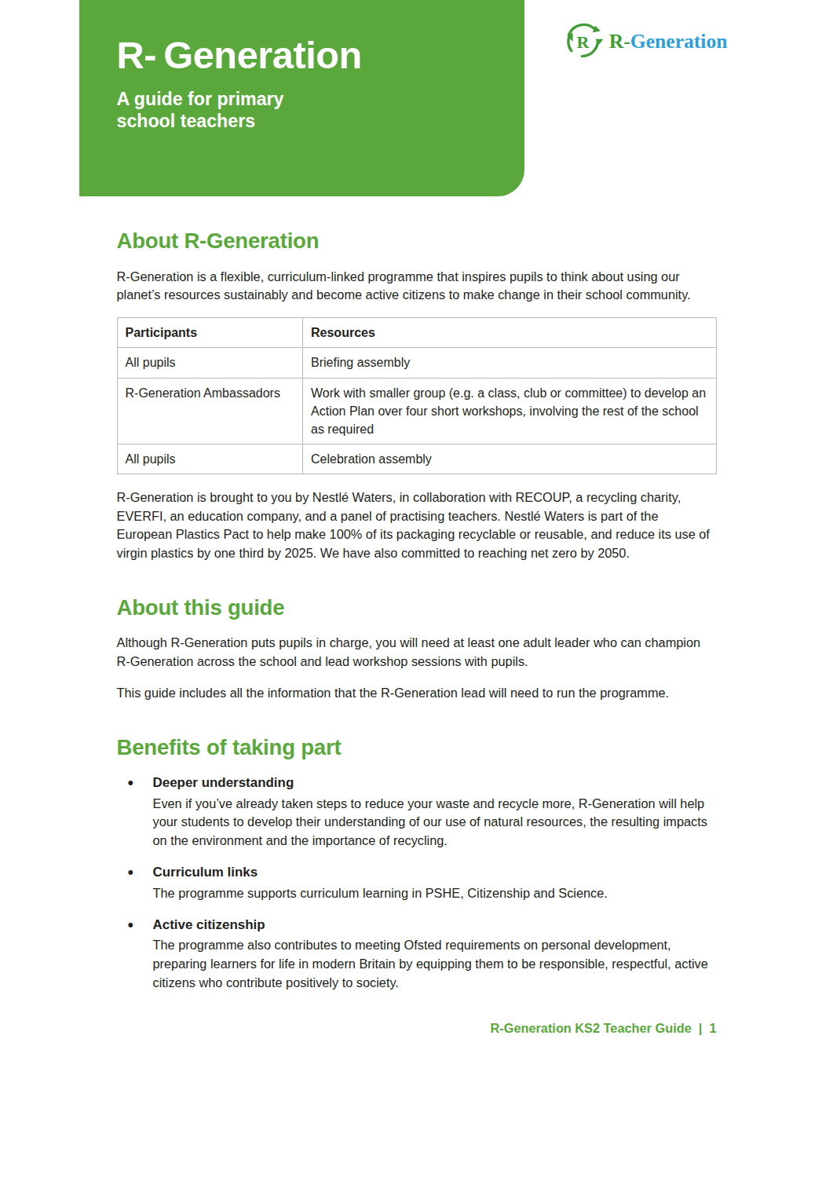R R-Generation
R- Generation
A guide for primary
school teachers
About R-Generation
R-Generation is a flexible, curriculum-linked programme that inspires pupils to think about using our planet’s resources sustainably and become active citizens to make change in their school community.
| Participants | Resources |
| --- | --- |
| All pupils | Briefing assembly |
| R-Generation Ambassadors | Work with smaller group (e.g. a class, club or committee) to develop an Action Plan over four short workshops, involving the rest of the school as required |
| All pupils | Celebration assembly |
R-Generation is brought to you by Nestlé Waters, in collaboration with RECOUP, a recycling charity, EVERFI, an education company, and a panel of practising teachers. Nestlé Waters is part of the European Plastics Pact to help make 100% of its packaging recyclable or reusable, and reduce its use of virgin plastics by one third by 2025. We have also committed to reaching net zero by 2050.
About this guide
Although R-Generation puts pupils in charge, you will need at least one adult leader who can champion R-Generation across the school and lead workshop sessions with pupils.
This guide includes all the information that the R-Generation lead will need to run the programme.
Benefits of taking part
Deeper understanding
Even if you’ve already taken steps to reduce your waste and recycle more, R-Generation will help your students to develop their understanding of our use of natural resources, the resulting impacts on the environment and the importance of recycling.
Curriculum links
The programme supports curriculum learning in PSHE, Citizenship and Science.
Active citizenship
The programme also contributes to meeting Ofsted requirements on personal development, preparing learners for life in modern Britain by equipping them to be responsible, respectful, active citizens who contribute positively to society.
R-Generation KS2 Teacher Guide | 1